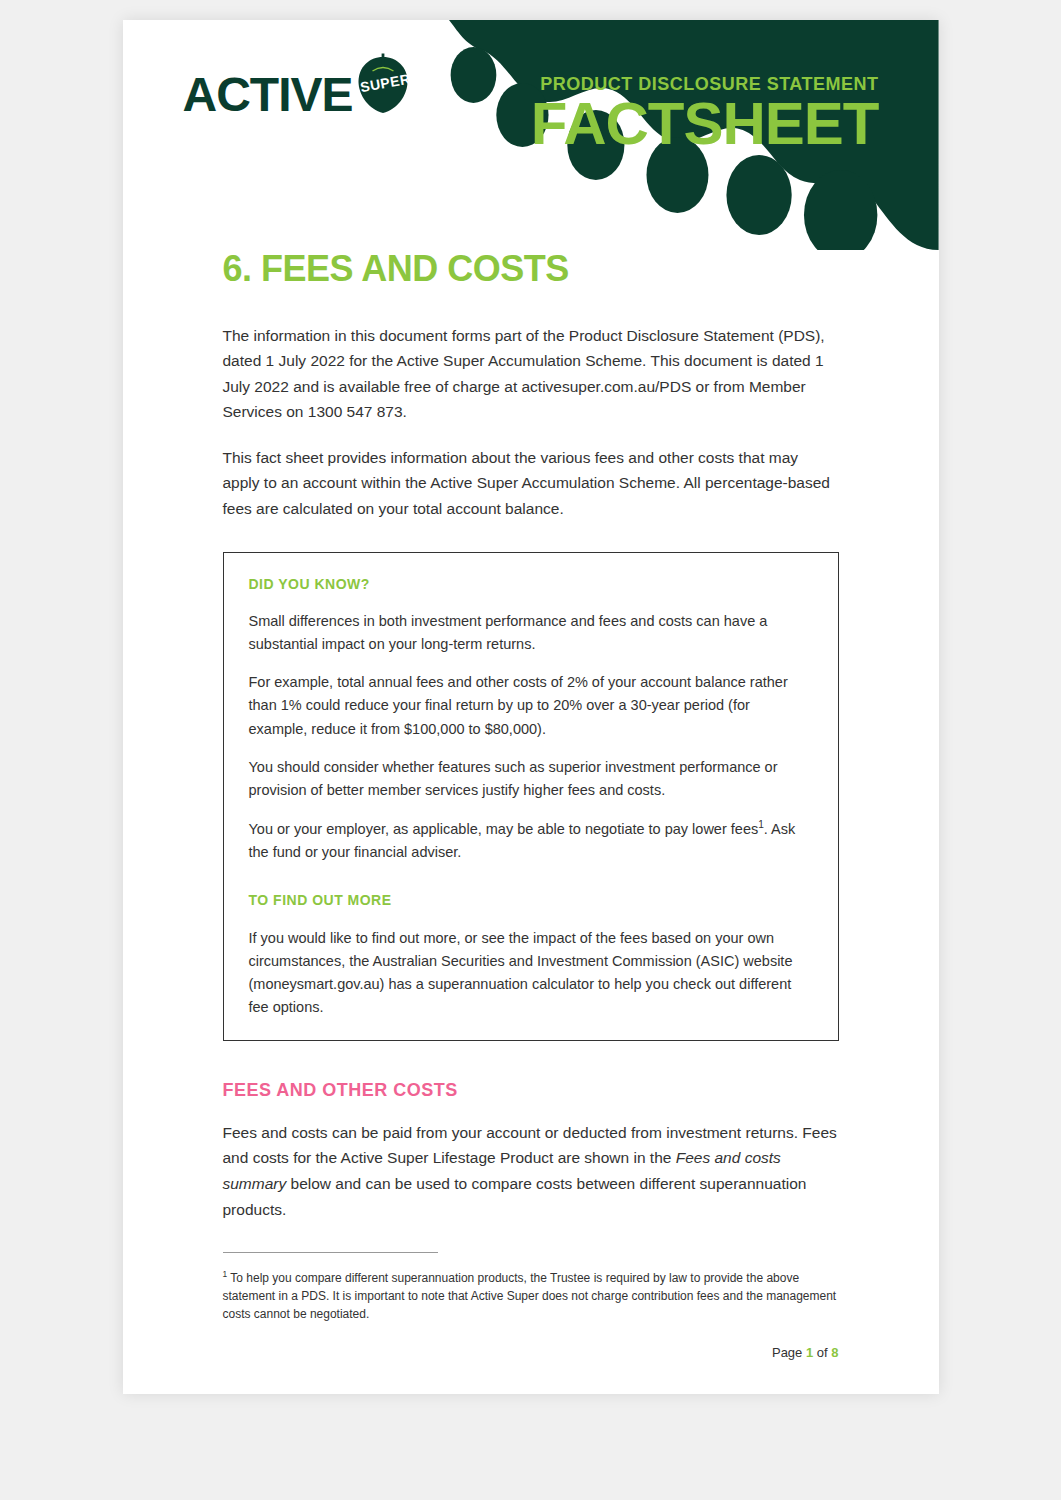ACTIVE
SUPER
Product Disclosure Statement
Factsheet
6. Fees and Costs
The information in this document forms part of the Product Disclosure Statement (PDS), dated 1 July 2022 for the Active Super Accumulation Scheme. This document is dated 1 July 2022 and is available free of charge at activesuper.com.au/PDS or from Member Services on 1300 547 873.
This fact sheet provides information about the various fees and other costs that may apply to an account within the Active Super Accumulation Scheme. All percentage-based fees are calculated on your total account balance.
Did you know?
Small differences in both investment performance and fees and costs can have a substantial impact on your long-term returns.
For example, total annual fees and other costs of 2% of your account balance rather than 1% could reduce your final return by up to 20% over a 30-year period (for example, reduce it from $100,000 to $80,000).
You should consider whether features such as superior investment performance or provision of better member services justify higher fees and costs.
You or your employer, as applicable, may be able to negotiate to pay lower fees1. Ask the fund or your financial adviser.
To find out more
If you would like to find out more, or see the impact of the fees based on your own circumstances, the Australian Securities and Investment Commission (ASIC) website (moneysmart.gov.au) has a superannuation calculator to help you check out different fee options.
Fees and other costs
Fees and costs can be paid from your account or deducted from investment returns. Fees and costs for the Active Super Lifestage Product are shown in the Fees and costs summary below and can be used to compare costs between different superannuation products.
1 To help you compare different superannuation products, the Trustee is required by law to provide the above statement in a PDS. It is important to note that Active Super does not charge contribution fees and the management costs cannot be negotiated.
Page 1 of 8